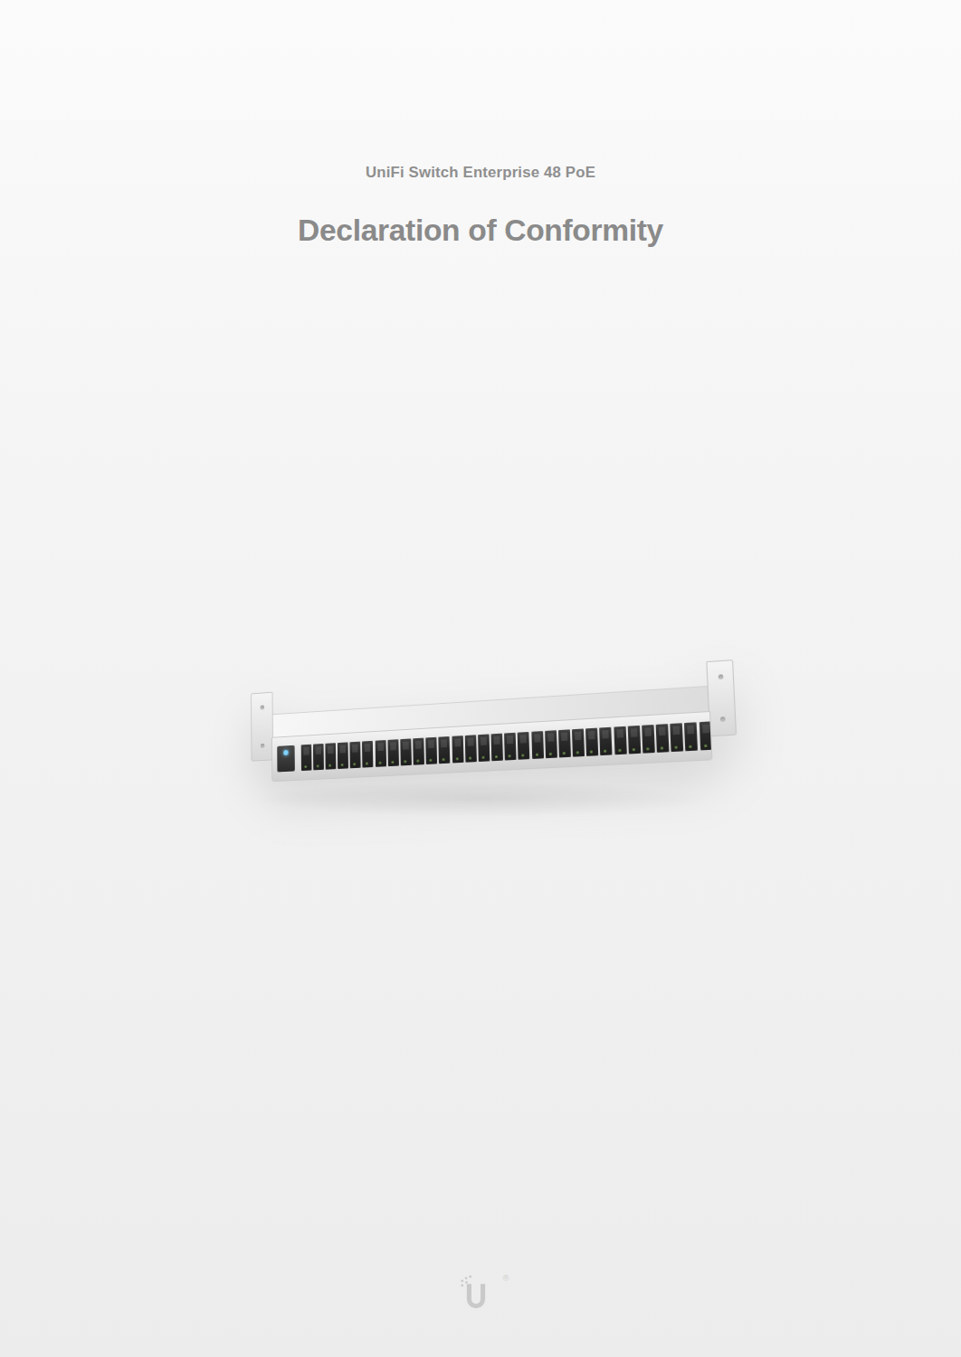UniFi Switch Enterprise 48 PoE
Declaration of Conformity
®